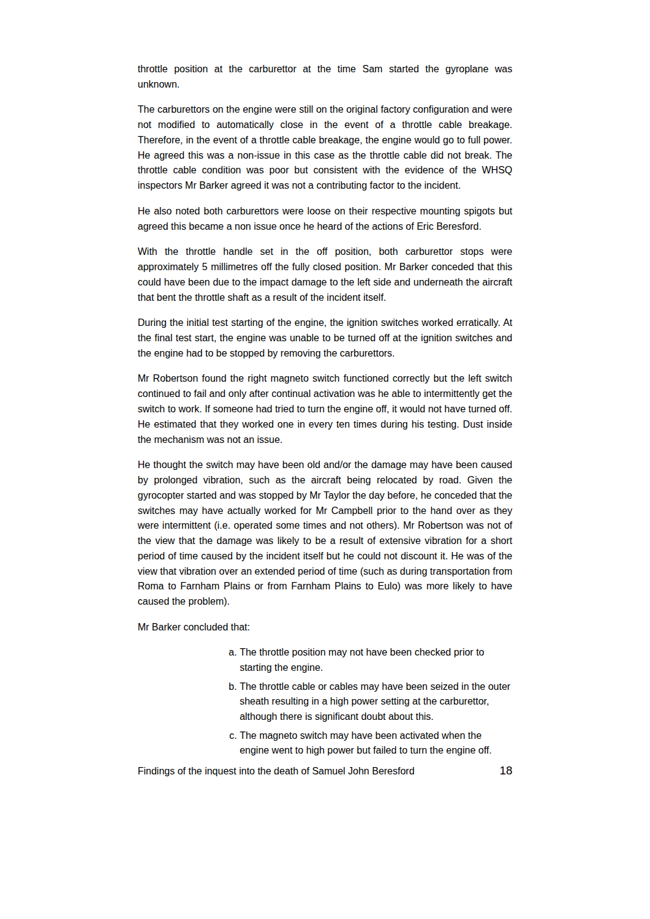throttle position at the carburettor at the time Sam started the gyroplane was unknown.
The carburettors on the engine were still on the original factory configuration and were not modified to automatically close in the event of a throttle cable breakage. Therefore, in the event of a throttle cable breakage, the engine would go to full power. He agreed this was a non-issue in this case as the throttle cable did not break. The throttle cable condition was poor but consistent with the evidence of the WHSQ inspectors Mr Barker agreed it was not a contributing factor to the incident.
He also noted both carburettors were loose on their respective mounting spigots but agreed this became a non issue once he heard of the actions of Eric Beresford.
With the throttle handle set in the off position, both carburettor stops were approximately 5 millimetres off the fully closed position. Mr Barker conceded that this could have been due to the impact damage to the left side and underneath the aircraft that bent the throttle shaft as a result of the incident itself.
During the initial test starting of the engine, the ignition switches worked erratically. At the final test start, the engine was unable to be turned off at the ignition switches and the engine had to be stopped by removing the carburettors.
Mr Robertson found the right magneto switch functioned correctly but the left switch continued to fail and only after continual activation was he able to intermittently get the switch to work. If someone had tried to turn the engine off, it would not have turned off. He estimated that they worked one in every ten times during his testing. Dust inside the mechanism was not an issue.
He thought the switch may have been old and/or the damage may have been caused by prolonged vibration, such as the aircraft being relocated by road. Given the gyrocopter started and was stopped by Mr Taylor the day before, he conceded that the switches may have actually worked for Mr Campbell prior to the hand over as they were intermittent (i.e. operated some times and not others). Mr Robertson was not of the view that the damage was likely to be a result of extensive vibration for a short period of time caused by the incident itself but he could not discount it. He was of the view that vibration over an extended period of time (such as during transportation from Roma to Farnham Plains or from Farnham Plains to Eulo) was more likely to have caused the problem).
Mr Barker concluded that:
The throttle position may not have been checked prior to starting the engine.
The throttle cable or cables may have been seized in the outer sheath resulting in a high power setting at the carburettor, although there is significant doubt about this.
The magneto switch may have been activated when the engine went to high power but failed to turn the engine off.
Findings of the inquest into the death of Samuel John Beresford
18